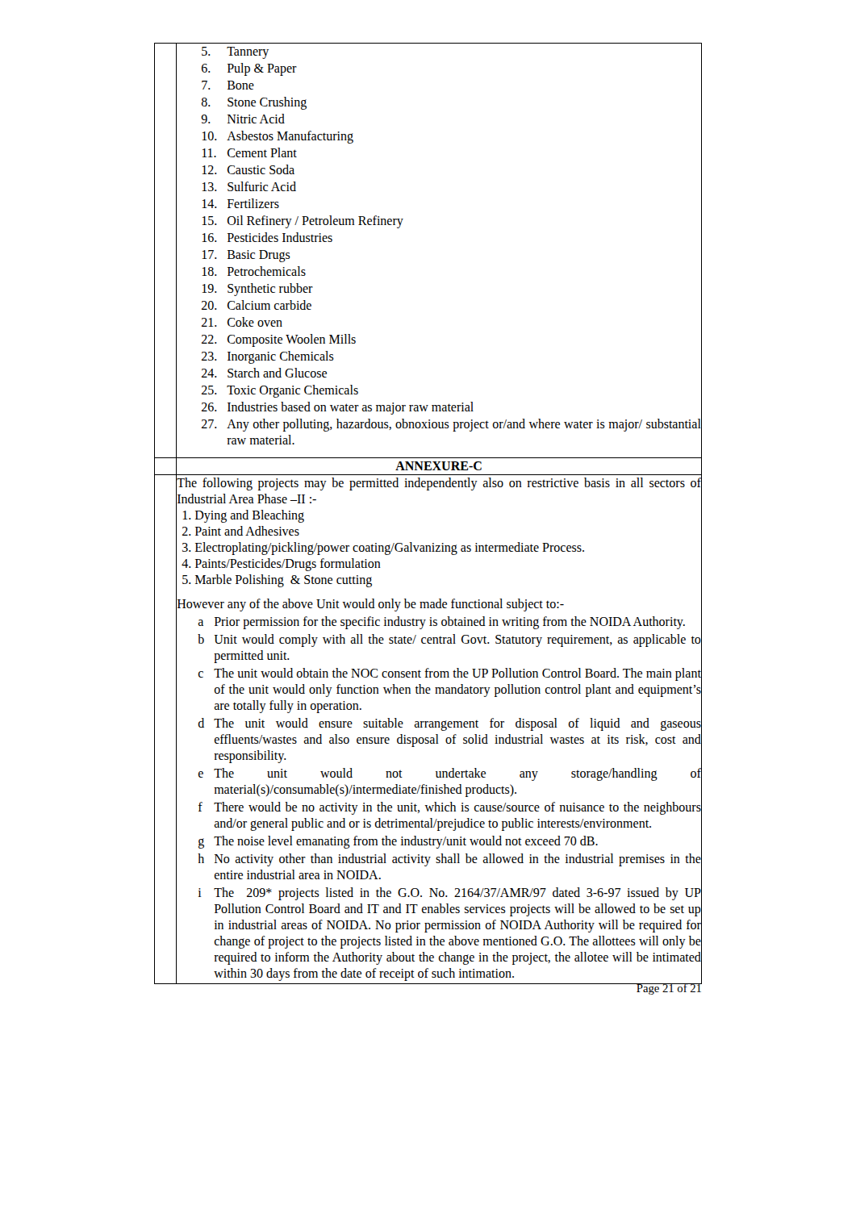| | / 5. / Tannery / / 6. / Pulp & Paper / / 7. / Bone / / 8. / Stone Crushing / / 9. / Nitric Acid / / 10. / Asbestos Manufacturing / / 11. / Cement Plant / / 12. / Caustic Soda / / 13. / Sulfuric Acid / / 14. / Fertilizers / / 15. / Oil Refinery / Petroleum Refinery / / 16. / Pesticides Industries / / 17. / Basic Drugs / / 18. / Petrochemicals / / 19. / Synthetic rubber / / 20. / Calcium carbide / / 21. / Coke oven / / 22. / Composite Woolen Mills / / 23. / Inorganic Chemicals / / 24. / Starch and Glucose / / 25. / Toxic Organic Chemicals / / 26. / Industries based on water as major raw material / / 27. / Any other polluting, hazardous, obnoxious project or/and where water is major/ substantial raw material. / |
| | ANNEXURE-C |
| | The following projects may be permitted independently also on restrictive basis in all sectors of Industrial Area Phase –II :- Dying and Bleaching Paint and Adhesives Electroplating/pickling/power coating/Galvanizing as intermediate Process. Paints/Pesticides/Drugs formulation Marble Polishing & Stone cutting However any of the above Unit would only be made functional subject to:- / a / Prior permission for the specific industry is obtained in writing from the NOIDA Authority. / / b / Unit would comply with all the state/ central Govt. Statutory requirement, as applicable to permitted unit. / / c / The unit would obtain the NOC consent from the UP Pollution Control Board. The main plant of the unit would only function when the mandatory pollution control plant and equipment’s are totally fully in operation. / / d / The unit would ensure suitable arrangement for disposal of liquid and gaseous effluents/wastes and also ensure disposal of solid industrial wastes at its risk, cost and responsibility. / / e / The unit would not undertake any storage/handling of material(s)/consumable(s)/intermediate/finished products). / / f / There would be no activity in the unit, which is cause/source of nuisance to the neighbours and/or general public and or is detrimental/prejudice to public interests/environment. / / g / The noise level emanating from the industry/unit would not exceed 70 dB. / / h / No activity other than industrial activity shall be allowed in the industrial premises in the entire industrial area in NOIDA. / / i / The 209* projects listed in the G.O. No. 2164/37/AMR/97 dated 3-6-97 issued by UP Pollution Control Board and IT and IT enables services projects will be allowed to be set up in industrial areas of NOIDA. No prior permission of NOIDA Authority will be required for change of project to the projects listed in the above mentioned G.O. The allottees will only be required to inform the Authority about the change in the project, the allotee will be intimated within 30 days from the date of receipt of such intimation. / |
Page 21 of 21